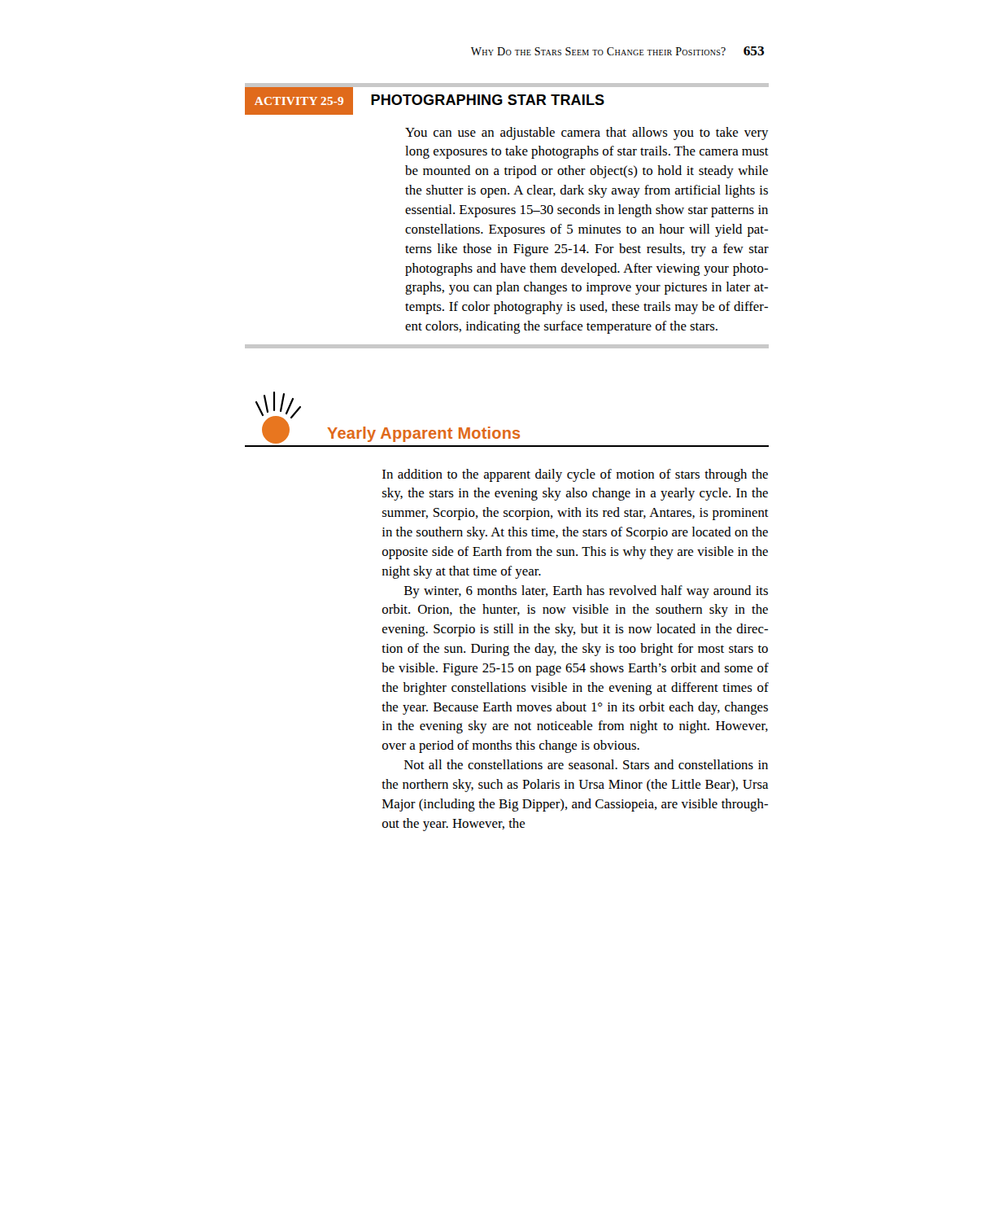Why Do the Stars Seem to Change their Positions?653
ACTIVITY 25-9
PHOTOGRAPHING STAR TRAILS
You can use an adjustable camera that allows you to take very long exposures to take photographs of star trails. The camera must be mounted on a tripod or other object(s) to hold it steady while the shutter is open. A clear, dark sky away from artificial lights is essential. Exposures 15–30 seconds in length show star patterns in constellations. Exposures of 5 minutes to an hour will yield patterns like those in Figure 25-14. For best results, try a few star photographs and have them developed. After viewing your photographs, you can plan changes to improve your pictures in later attempts. If color photography is used, these trails may be of different colors, indicating the surface temperature of the stars.
Yearly Apparent Motions
In addition to the apparent daily cycle of motion of stars through the sky, the stars in the evening sky also change in a yearly cycle. In the summer, Scorpio, the scorpion, with its red star, Antares, is prominent in the southern sky. At this time, the stars of Scorpio are located on the opposite side of Earth from the sun. This is why they are visible in the night sky at that time of year.
By winter, 6 months later, Earth has revolved half way around its orbit. Orion, the hunter, is now visible in the southern sky in the evening. Scorpio is still in the sky, but it is now located in the direction of the sun. During the day, the sky is too bright for most stars to be visible. Figure 25-15 on page 654 shows Earth’s orbit and some of the brighter constellations visible in the evening at different times of the year. Because Earth moves about 1° in its orbit each day, changes in the evening sky are not noticeable from night to night. However, over a period of months this change is obvious.
Not all the constellations are seasonal. Stars and constellations in the northern sky, such as Polaris in Ursa Minor (the Little Bear), Ursa Major (including the Big Dipper), and Cassiopeia, are visible throughout the year. However, the